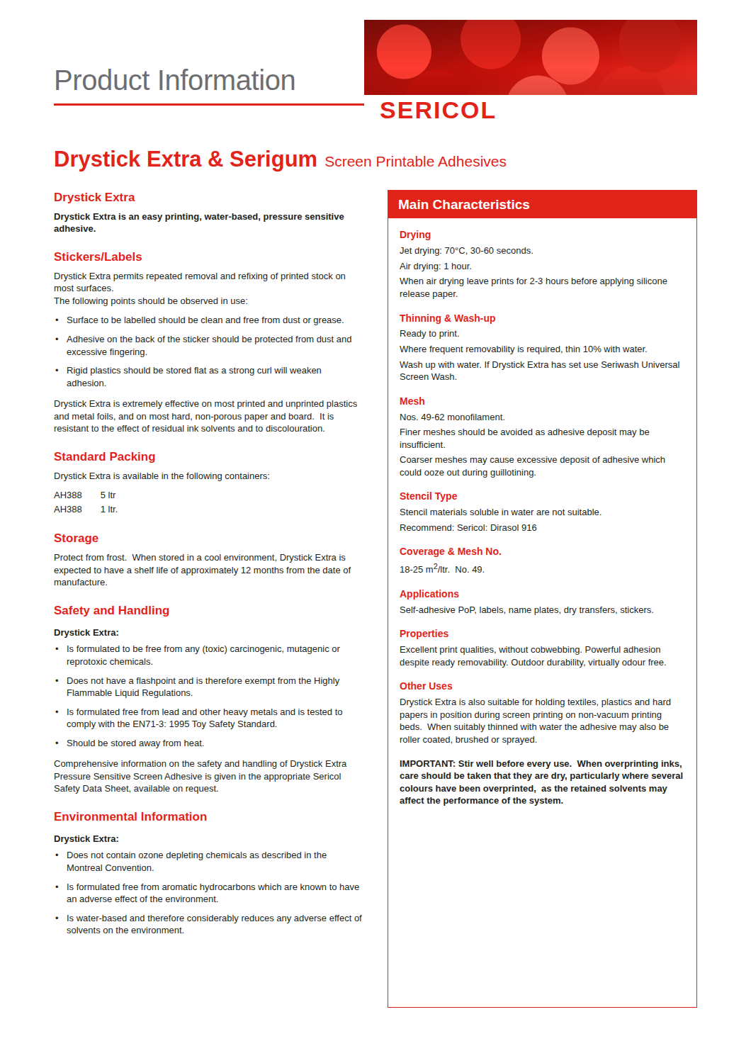SERICOL
Product Information
Drystick Extra & Serigum
Screen Printable Adhesives
Drystick Extra
Drystick Extra is an easy printing, water-based, pressure sensitive adhesive.
Stickers/Labels
Drystick Extra permits repeated removal and refixing of printed stock on most surfaces.
The following points should be observed in use:
Surface to be labelled should be clean and free from dust or grease.
Adhesive on the back of the sticker should be protected from dust and excessive fingering.
Rigid plastics should be stored flat as a strong curl will weaken adhesion.
Drystick Extra is extremely effective on most printed and unprinted plastics and metal foils, and on most hard, non-porous paper and board. It is resistant to the effect of residual ink solvents and to discolouration.
Standard Packing
Drystick Extra is available in the following containers:
| AH388 | 5 ltr |
| AH388 | 1 ltr. |
Storage
Protect from frost. When stored in a cool environment, Drystick Extra is expected to have a shelf life of approximately 12 months from the date of manufacture.
Safety and Handling
Drystick Extra:
Is formulated to be free from any (toxic) carcinogenic, mutagenic or reprotoxic chemicals.
Does not have a flashpoint and is therefore exempt from the Highly Flammable Liquid Regulations.
Is formulated free from lead and other heavy metals and is tested to comply with the EN71-3: 1995 Toy Safety Standard.
Should be stored away from heat.
Comprehensive information on the safety and handling of Drystick Extra Pressure Sensitive Screen Adhesive is given in the appropriate Sericol Safety Data Sheet, available on request.
Environmental Information
Drystick Extra:
Does not contain ozone depleting chemicals as described in the Montreal Convention.
Is formulated free from aromatic hydrocarbons which are known to have an adverse effect of the environment.
Is water-based and therefore considerably reduces any adverse effect of solvents on the environment.
Main Characteristics
Drying
Jet drying: 70°C, 30-60 seconds.
Air drying: 1 hour.
When air drying leave prints for 2-3 hours before applying silicone release paper.
Thinning & Wash-up
Ready to print.
Where frequent removability is required, thin 10% with water.
Wash up with water. If Drystick Extra has set use Seriwash Universal Screen Wash.
Mesh
Nos. 49-62 monofilament.
Finer meshes should be avoided as adhesive deposit may be insufficient.
Coarser meshes may cause excessive deposit of adhesive which could ooze out during guillotining.
Stencil Type
Stencil materials soluble in water are not suitable.
Recommend: Sericol: Dirasol 916
Coverage & Mesh No.
18-25 m2/ltr. No. 49.
Applications
Self-adhesive PoP, labels, name plates, dry transfers, stickers.
Properties
Excellent print qualities, without cobwebbing. Powerful adhesion despite ready removability. Outdoor durability, virtually odour free.
Other Uses
Drystick Extra is also suitable for holding textiles, plastics and hard papers in position during screen printing on non-vacuum printing beds. When suitably thinned with water the adhesive may also be roller coated, brushed or sprayed.
IMPORTANT: Stir well before every use. When overprinting inks, care should be taken that they are dry, particularly where several colours have been overprinted, as the retained solvents may affect the performance of the system.